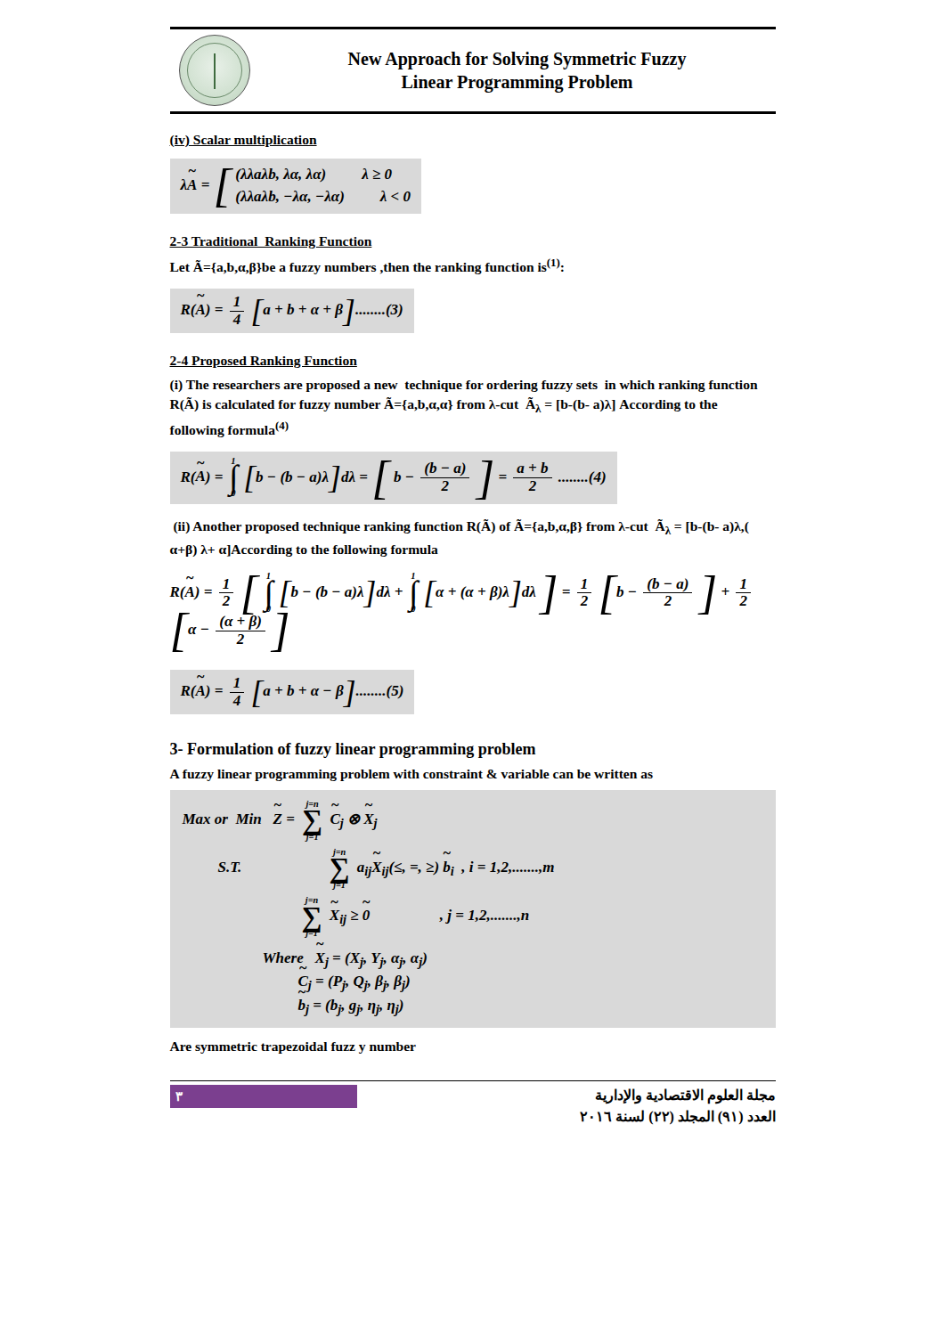New Approach for Solving Symmetric Fuzzy
Linear Programming Problem
(iv) Scalar multiplication
λA = [ (λλaλb, λα, λα)λ ≥ 0 (λλaλb, −λα, −λα)λ < 0
2-3 Traditional Ranking Function
Let Ã={a,b,α,β}be a fuzzy numbers ,then the ranking function is(1):
R(A) = 14 [a + b + α + β]........(3)
2-4 Proposed Ranking Function
(i) The researchers are proposed a new technique for ordering fuzzy sets in which ranking function R(Ã) is calculated for fuzzy number Ã={a,b,α,α} from λ-cut Ãλ = [b-(b- a)λ] According to the following formula(4)
R(A) = 1∫0 [b − (b − a)λ] dλ = [ b − (b − a) 2 ] = a + b 2 ........(4)
(ii) Another proposed technique ranking function R(Ã) of Ã={a,b,α,β} from λ-cut Ãλ = [b-(b- a)λ,( α+β) λ+ α]According to the following formula
R(A) = 12 [ 1∫0 [b − (b − a)λ] dλ + 1∫0 [α + (α + β)λ] dλ ] = 12 [b − (b − a) 2 ] + 12 [α − (α + β) 2 ]
R(A) = 14 [a + b + α − β]........(5)
3- Formulation of fuzzy linear programming problem
A fuzzy linear programming problem with constraint & variable can be written as
Max or Min Z = j=n∑j=1 Cj ⊗ Xj
S.T. j=n∑j=1 aij Xij(≤, =, ≥) bi , i = 1,2,.......,m
j=n∑j=1 Xij ≥ 0 , j = 1,2,.......,n
Where Xj = (Xj, Yj, αj, αj)
Cj = (Pj, Qj, βj, βj)
bj = (bj, gj, ηj, ηj)
Are symmetric trapezoidal fuzz y number
٣
مجلة العلوم الاقتصادية والإدارية
العدد (٩١) المجلد (٢٢) لسنة ٢٠١٦